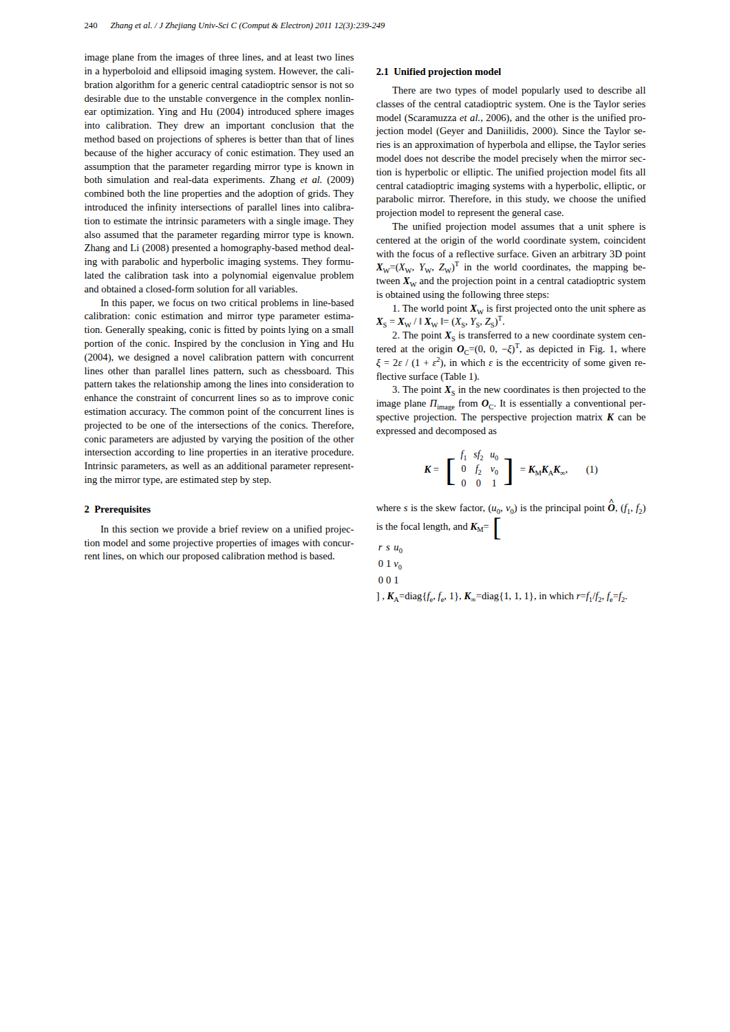240 Zhang et al. / J Zhejiang Univ-Sci C (Comput & Electron) 2011 12(3):239-249
image plane from the images of three lines, and at least two lines in a hyperboloid and ellipsoid imaging system. However, the calibration algorithm for a generic central catadioptric sensor is not so desirable due to the unstable convergence in the complex nonlinear optimization. Ying and Hu (2004) introduced sphere images into calibration. They drew an important conclusion that the method based on projections of spheres is better than that of lines because of the higher accuracy of conic estimation. They used an assumption that the parameter regarding mirror type is known in both simulation and real-data experiments. Zhang et al. (2009) combined both the line properties and the adoption of grids. They introduced the infinity intersections of parallel lines into calibration to estimate the intrinsic parameters with a single image. They also assumed that the parameter regarding mirror type is known. Zhang and Li (2008) presented a homography-based method dealing with parabolic and hyperbolic imaging systems. They formulated the calibration task into a polynomial eigenvalue problem and obtained a closed-form solution for all variables.
In this paper, we focus on two critical problems in line-based calibration: conic estimation and mirror type parameter estimation. Generally speaking, conic is fitted by points lying on a small portion of the conic. Inspired by the conclusion in Ying and Hu (2004), we designed a novel calibration pattern with concurrent lines other than parallel lines pattern, such as chessboard. This pattern takes the relationship among the lines into consideration to enhance the constraint of concurrent lines so as to improve conic estimation accuracy. The common point of the concurrent lines is projected to be one of the intersections of the conics. Therefore, conic parameters are adjusted by varying the position of the other intersection according to line properties in an iterative procedure. Intrinsic parameters, as well as an additional parameter representing the mirror type, are estimated step by step.
2 Prerequisites
In this section we provide a brief review on a unified projection model and some projective properties of images with concurrent lines, on which our proposed calibration method is based.
2.1 Unified projection model
There are two types of model popularly used to describe all classes of the central catadioptric system. One is the Taylor series model (Scaramuzza et al., 2006), and the other is the unified projection model (Geyer and Daniilidis, 2000). Since the Taylor series is an approximation of hyperbola and ellipse, the Taylor series model does not describe the model precisely when the mirror section is hyperbolic or elliptic. The unified projection model fits all central catadioptric imaging systems with a hyperbolic, elliptic, or parabolic mirror. Therefore, in this study, we choose the unified projection model to represent the general case.
The unified projection model assumes that a unit sphere is centered at the origin of the world coordinate system, coincident with the focus of a reflective surface. Given an arbitrary 3D point XW=(XW, YW, ZW)T in the world coordinates, the mapping between XW and the projection point in a central catadioptric system is obtained using the following three steps:
1. The world point XW is first projected onto the unit sphere as XS = XW / ‖ XW ‖= (XS, YS, ZS)T.
2. The point XS is transferred to a new coordinate system centered at the origin OC=(0, 0, −ξ)T, as depicted in Fig. 1, where ξ = 2ε / (1 + ε2), in which ε is the eccentricity of some given reflective surface (Table 1).
3. The point XS in the new coordinates is then projected to the image plane Πimage from OC. It is essentially a conventional perspective projection. The perspective projection matrix K can be expressed and decomposed as
K = [
| f 1 | sf 2 | u 0 |
| 0 | f 2 | v 0 |
| 0 | 0 | 1 |
] = KMKAK∞, (1)
where s is the skew factor, (u0, v0) is the principal point O, (f1, f2) is the focal length, and KM= [
| r | s | u 0 |
| 0 | 1 | v 0 |
| 0 | 0 | 1 |
] , KA=diag{fe, fe, 1}, K∞=diag{1, 1, 1}, in which r=f1/f2, fe=f2.